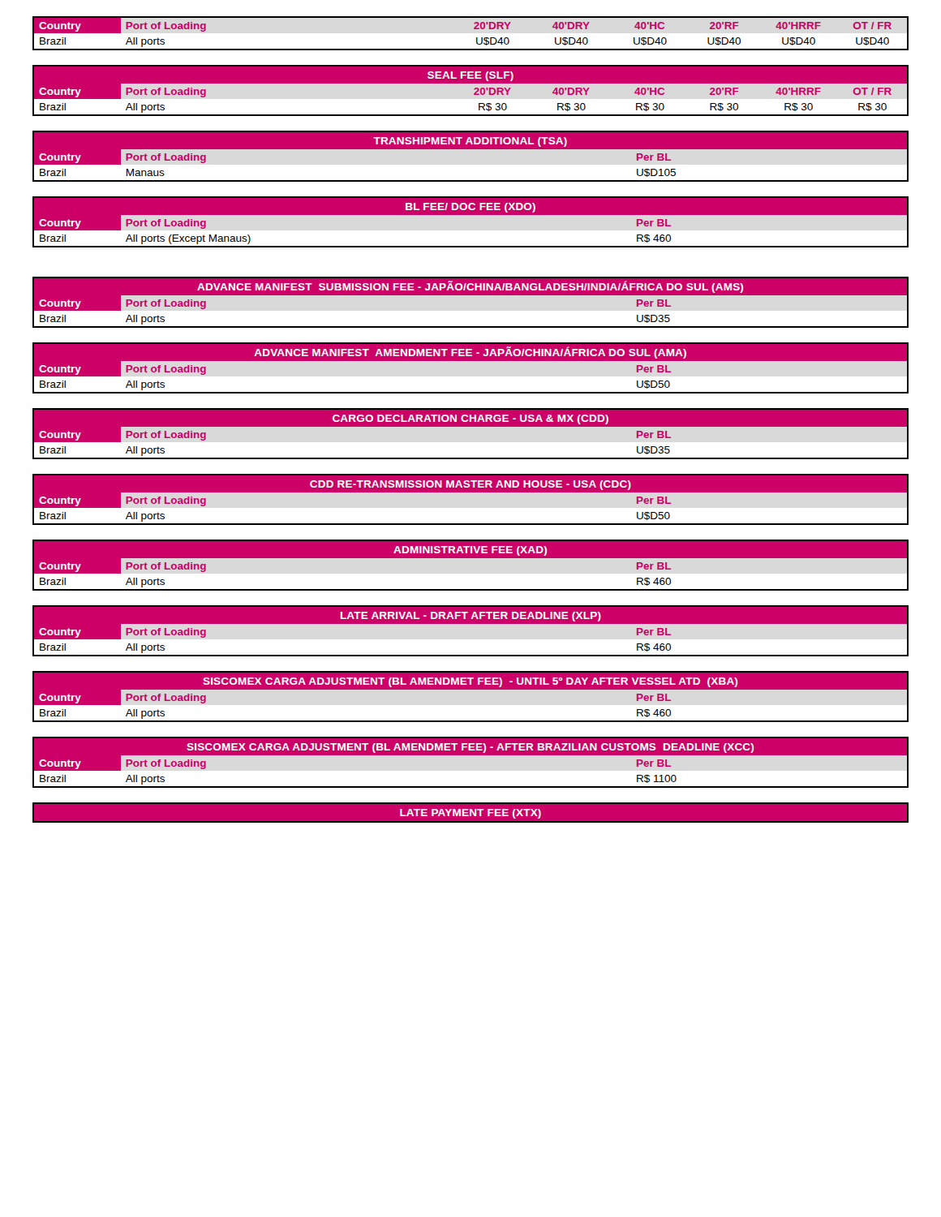| Country | Port of Loading | 20'DRY | 40'DRY | 40'HC | 20'RF | 40'HRRF | OT / FR |
| Brazil | All ports | U$D40 | U$D40 | U$D40 | U$D40 | U$D40 | U$D40 |
| SEAL FEE (SLF) |
| Country | Port of Loading | 20'DRY | 40'DRY | 40'HC | 20'RF | 40'HRRF | OT / FR |
| Brazil | All ports | R$ 30 | R$ 30 | R$ 30 | R$ 30 | R$ 30 | R$ 30 |
| TRANSHIPMENT ADDITIONAL (TSA) |
| Country | Port of Loading | Per BL |
| Brazil | Manaus | U$D105 |
| BL FEE/ DOC FEE (XDO) |
| Country | Port of Loading | Per BL |
| Brazil | All ports (Except Manaus) | R$ 460 |
| ADVANCE MANIFEST SUBMISSION FEE - JAPÃO/CHINA/BANGLADESH/INDIA/ÁFRICA DO SUL (AMS) |
| Country | Port of Loading | Per BL |
| Brazil | All ports | U$D35 |
| ADVANCE MANIFEST AMENDMENT FEE - JAPÃO/CHINA/ÁFRICA DO SUL (AMA) |
| Country | Port of Loading | Per BL |
| Brazil | All ports | U$D50 |
| CARGO DECLARATION CHARGE - USA & MX (CDD) |
| Country | Port of Loading | Per BL |
| Brazil | All ports | U$D35 |
| CDD RE-TRANSMISSION MASTER AND HOUSE - USA (CDC) |
| Country | Port of Loading | Per BL |
| Brazil | All ports | U$D50 |
| ADMINISTRATIVE FEE (XAD) |
| Country | Port of Loading | Per BL |
| Brazil | All ports | R$ 460 |
| LATE ARRIVAL - DRAFT AFTER DEADLINE (XLP) |
| Country | Port of Loading | Per BL |
| Brazil | All ports | R$ 460 |
| SISCOMEX CARGA ADJUSTMENT (BL AMENDMET FEE) - UNTIL 5º DAY AFTER VESSEL ATD (XBA) |
| Country | Port of Loading | Per BL |
| Brazil | All ports | R$ 460 |
| SISCOMEX CARGA ADJUSTMENT (BL AMENDMET FEE) - AFTER BRAZILIAN CUSTOMS DEADLINE (XCC) |
| Country | Port of Loading | Per BL |
| Brazil | All ports | R$ 1100 |
| LATE PAYMENT FEE (XTX) |